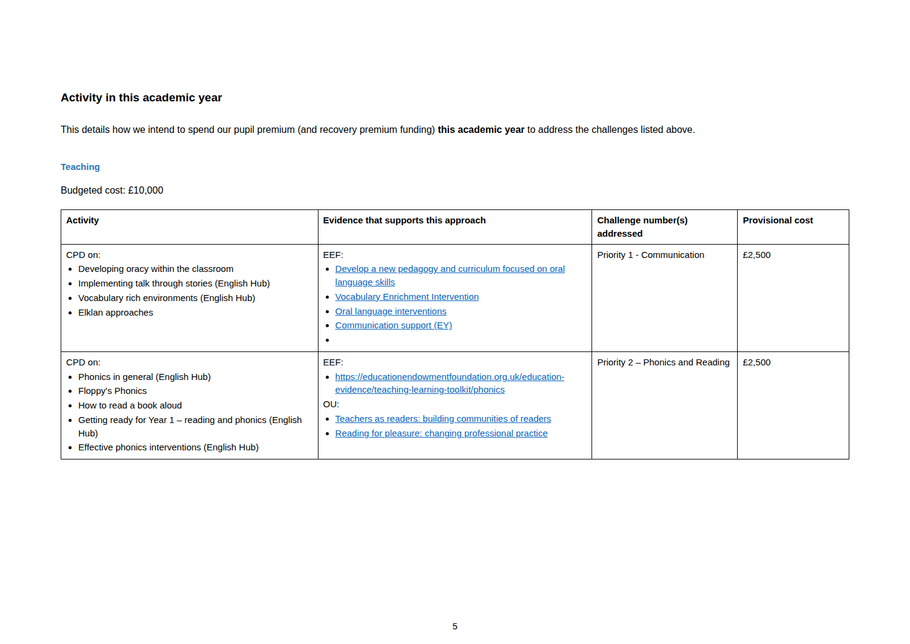Activity in this academic year
This details how we intend to spend our pupil premium (and recovery premium funding) this academic year to address the challenges listed above.
Teaching
Budgeted cost: £10,000
| Activity | Evidence that supports this approach | Challenge number(s) addressed | Provisional cost |
| --- | --- | --- | --- |
| CPD on: Developing oracy within the classroom Implementing talk through stories (English Hub) Vocabulary rich environments (English Hub) Elklan approaches | EEF: Develop a new pedagogy and curriculum focused on oral language skills Vocabulary Enrichment Intervention Oral language interventions Communication support (EY) | Priority 1 - Communication | £2,500 |
| CPD on: Phonics in general (English Hub) Floppy's Phonics How to read a book aloud Getting ready for Year 1 – reading and phonics (English Hub) Effective phonics interventions (English Hub) | EEF: https://educationendowmentfoundation.org.uk/education-evidence/teaching-learning-toolkit/phonics OU: Teachers as readers: building communities of readers Reading for pleasure: changing professional practice | Priority 2 – Phonics and Reading | £2,500 |
5